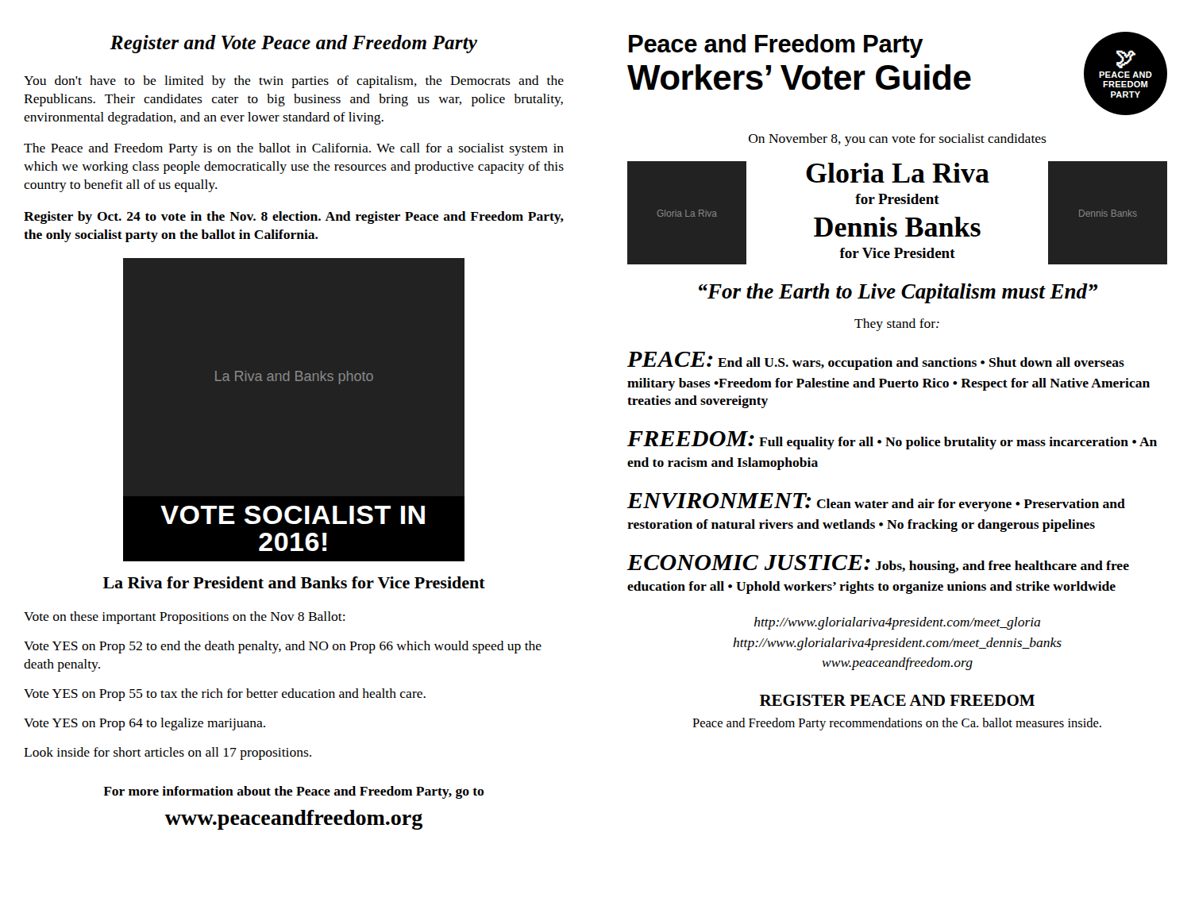Register and Vote Peace and Freedom Party
You don't have to be limited by the twin parties of capitalism, the Democrats and the Republicans. Their candidates cater to big business and bring us war, police brutality, environmental degradation, and an ever lower standard of living.
The Peace and Freedom Party is on the ballot in California. We call for a socialist system in which we working class people democratically use the resources and productive capacity of this country to benefit all of us equally.
Register by Oct. 24 to vote in the Nov. 8 election. And register Peace and Freedom Party, the only socialist party on the ballot in California.
VOTE SOCIALIST IN 2016!
La Riva for President and Banks for Vice President
Vote on these important Propositions on the Nov 8 Ballot:
Vote YES on Prop 52 to end the death penalty, and NO on Prop 66 which would speed up the death penalty.
Vote YES on Prop 55 to tax the rich for better education and health care.
Vote YES on Prop 64 to legalize marijuana.
Look inside for short articles on all 17 propositions.
For more information about the Peace and Freedom Party, go to www.peaceandfreedom.org
Peace and Freedom Party
Workers’ Voter Guide
🕊
PEACE AND
FREEDOM
PARTY
On November 8, you can vote for socialist candidates
Gloria La Riva
for President
Dennis Banks
for Vice President
“For the Earth to Live Capitalism must End”
They stand for:
PEACE: End all U.S. wars, occupation and sanctions • Shut down all overseas military bases •Freedom for Palestine and Puerto Rico • Respect for all Native American treaties and sovereignty
FREEDOM: Full equality for all • No police brutality or mass incarceration • An end to racism and Islamophobia
ENVIRONMENT: Clean water and air for everyone • Preservation and restoration of natural rivers and wetlands • No fracking or dangerous pipelines
ECONOMIC JUSTICE: Jobs, housing, and free healthcare and free education for all • Uphold workers’ rights to organize unions and strike worldwide
http://www.glorialariva4president.com/meet_gloria
http://www.glorialariva4president.com/meet_dennis_banks
www.peaceandfreedom.org
REGISTER PEACE AND FREEDOM
Peace and Freedom Party recommendations on the Ca. ballot measures inside.